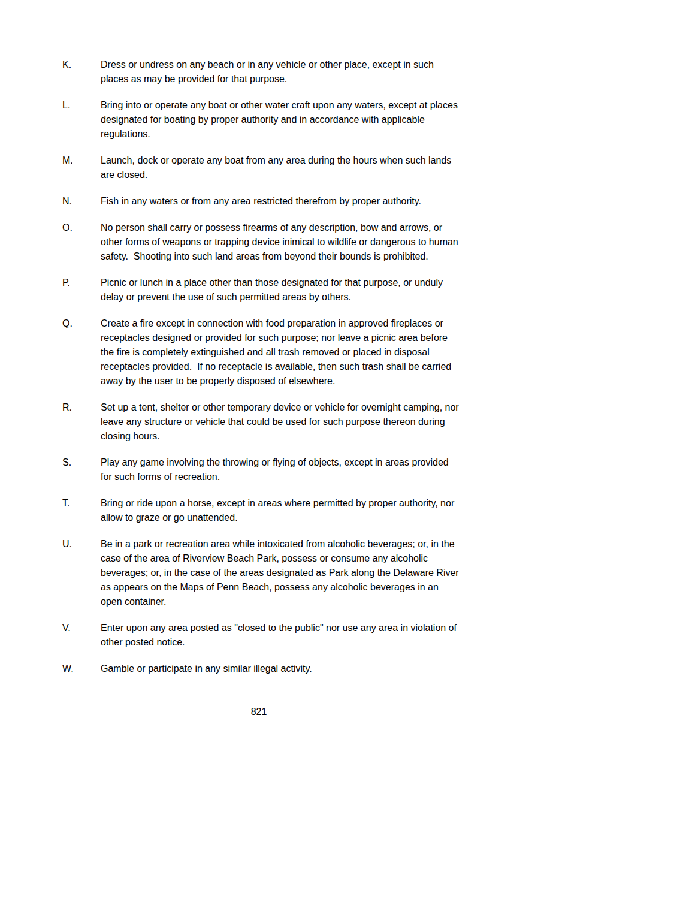K. Dress or undress on any beach or in any vehicle or other place, except in such places as may be provided for that purpose.
L. Bring into or operate any boat or other water craft upon any waters, except at places designated for boating by proper authority and in accordance with applicable regulations.
M. Launch, dock or operate any boat from any area during the hours when such lands are closed.
N. Fish in any waters or from any area restricted therefrom by proper authority.
O. No person shall carry or possess firearms of any description, bow and arrows, or other forms of weapons or trapping device inimical to wildlife or dangerous to human safety. Shooting into such land areas from beyond their bounds is prohibited.
P. Picnic or lunch in a place other than those designated for that purpose, or unduly delay or prevent the use of such permitted areas by others.
Q. Create a fire except in connection with food preparation in approved fireplaces or receptacles designed or provided for such purpose; nor leave a picnic area before the fire is completely extinguished and all trash removed or placed in disposal receptacles provided. If no receptacle is available, then such trash shall be carried away by the user to be properly disposed of elsewhere.
R. Set up a tent, shelter or other temporary device or vehicle for overnight camping, nor leave any structure or vehicle that could be used for such purpose thereon during closing hours.
S. Play any game involving the throwing or flying of objects, except in areas provided for such forms of recreation.
T. Bring or ride upon a horse, except in areas where permitted by proper authority, nor allow to graze or go unattended.
U. Be in a park or recreation area while intoxicated from alcoholic beverages; or, in the case of the area of Riverview Beach Park, possess or consume any alcoholic beverages; or, in the case of the areas designated as Park along the Delaware River as appears on the Maps of Penn Beach, possess any alcoholic beverages in an open container.
V. Enter upon any area posted as "closed to the public" nor use any area in violation of other posted notice.
W. Gamble or participate in any similar illegal activity.
821